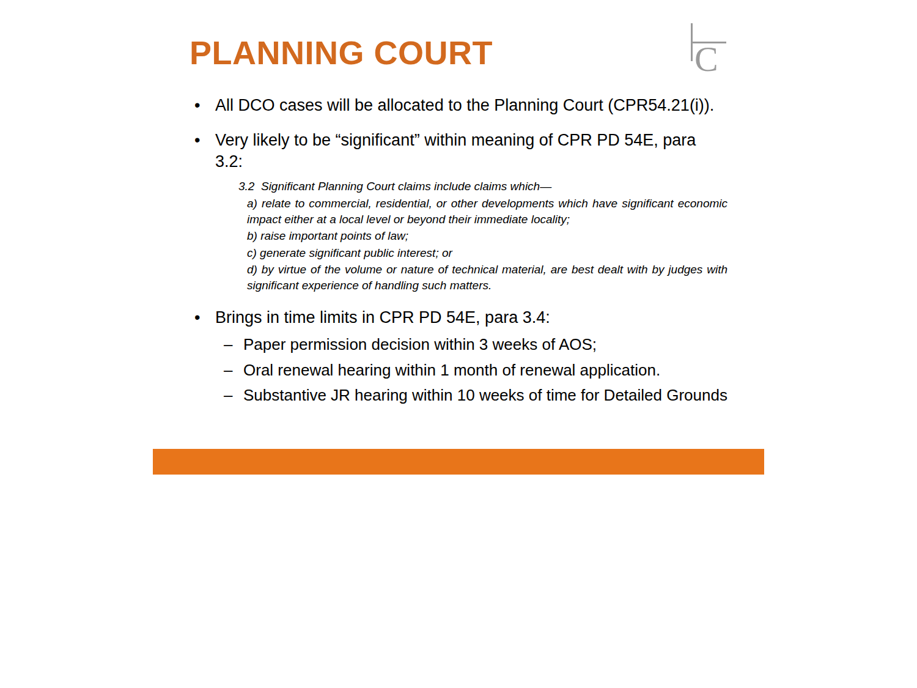C
PLANNING COURT
All DCO cases will be allocated to the Planning Court (CPR54.21(i)).
Very likely to be “significant” within meaning of CPR PD 54E, para 3.2:
3.2 Significant Planning Court claims include claims which—
a) relate to commercial, residential, or other developments which have significant economic impact either at a local level or beyond their immediate locality;
b) raise important points of law;
c) generate significant public interest; or
d) by virtue of the volume or nature of technical material, are best dealt with by judges with significant experience of handling such matters.
Brings in time limits in CPR PD 54E, para 3.4:
Paper permission decision within 3 weeks of AOS;
Oral renewal hearing within 1 month of renewal application.
Substantive JR hearing within 10 weeks of time for Detailed Grounds